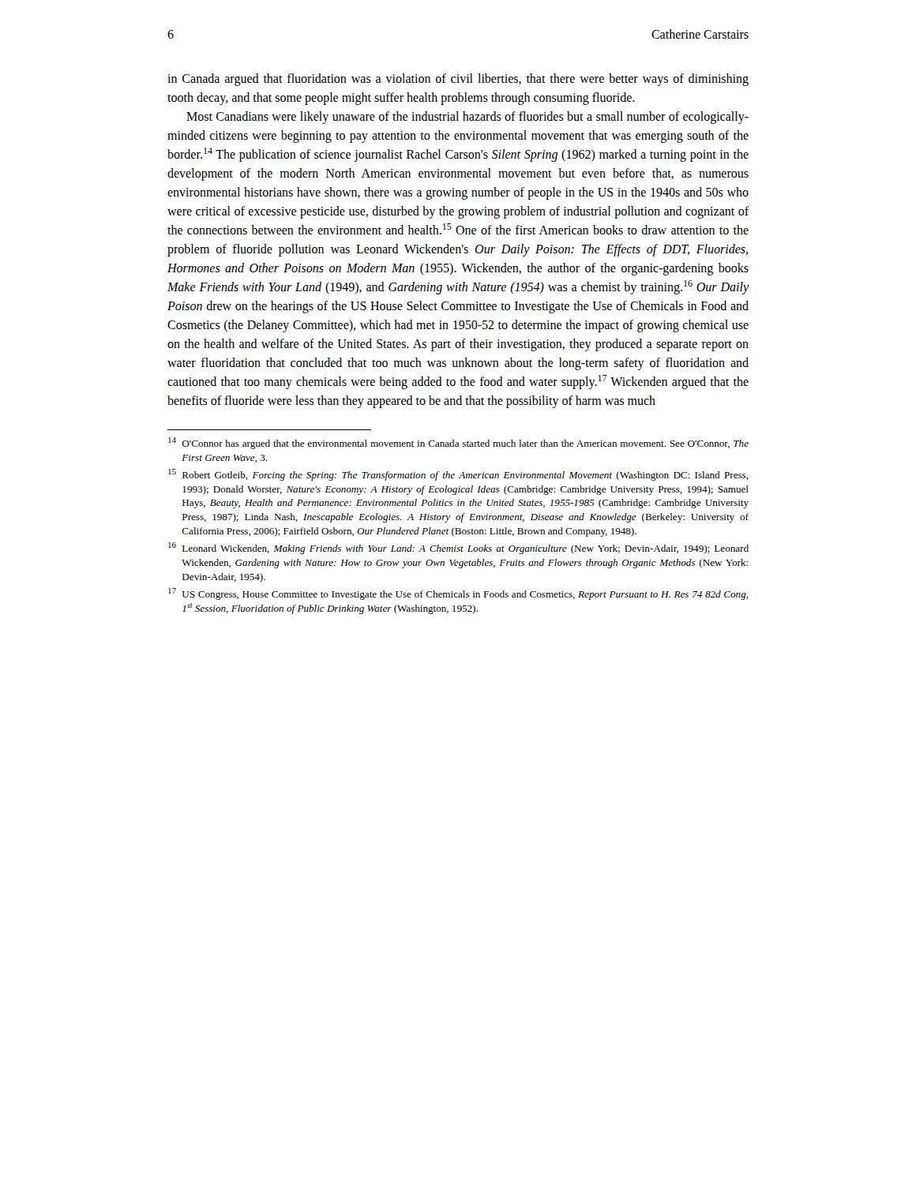6 Catherine Carstairs
in Canada argued that fluoridation was a violation of civil liberties, that there were better ways of diminishing tooth decay, and that some people might suffer health problems through consuming fluoride.
Most Canadians were likely unaware of the industrial hazards of fluorides but a small number of ecologically-minded citizens were beginning to pay attention to the environmental movement that was emerging south of the border.14 The publication of science journalist Rachel Carson's Silent Spring (1962) marked a turning point in the development of the modern North American environmental movement but even before that, as numerous environmental historians have shown, there was a growing number of people in the US in the 1940s and 50s who were critical of excessive pesticide use, disturbed by the growing problem of industrial pollution and cognizant of the connections between the environment and health.15 One of the first American books to draw attention to the problem of fluoride pollution was Leonard Wickenden's Our Daily Poison: The Effects of DDT, Fluorides, Hormones and Other Poisons on Modern Man (1955). Wickenden, the author of the organic-gardening books Make Friends with Your Land (1949), and Gardening with Nature (1954) was a chemist by training.16 Our Daily Poison drew on the hearings of the US House Select Committee to Investigate the Use of Chemicals in Food and Cosmetics (the Delaney Committee), which had met in 1950-52 to determine the impact of growing chemical use on the health and welfare of the United States. As part of their investigation, they produced a separate report on water fluoridation that concluded that too much was unknown about the long-term safety of fluoridation and cautioned that too many chemicals were being added to the food and water supply.17 Wickenden argued that the benefits of fluoride were less than they appeared to be and that the possibility of harm was much
14 O'Connor has argued that the environmental movement in Canada started much later than the American movement. See O'Connor, The First Green Wave, 3.
15 Robert Gotleib, Forcing the Spring: The Transformation of the American Environmental Movement (Washington DC: Island Press, 1993); Donald Worster, Nature's Economy: A History of Ecological Ideas (Cambridge: Cambridge University Press, 1994); Samuel Hays, Beauty, Health and Permanence: Environmental Politics in the United States, 1955-1985 (Cambridge: Cambridge University Press, 1987); Linda Nash, Inescapable Ecologies. A History of Environment, Disease and Knowledge (Berkeley: University of California Press, 2006); Fairfield Osborn, Our Plundered Planet (Boston: Little, Brown and Company, 1948).
16 Leonard Wickenden, Making Friends with Your Land: A Chemist Looks at Organiculture (New York; Devin-Adair, 1949); Leonard Wickenden, Gardening with Nature: How to Grow your Own Vegetables, Fruits and Flowers through Organic Methods (New York: Devin-Adair, 1954).
17 US Congress, House Committee to Investigate the Use of Chemicals in Foods and Cosmetics, Report Pursuant to H. Res 74 82d Cong, 1st Session, Fluoridation of Public Drinking Water (Washington, 1952).